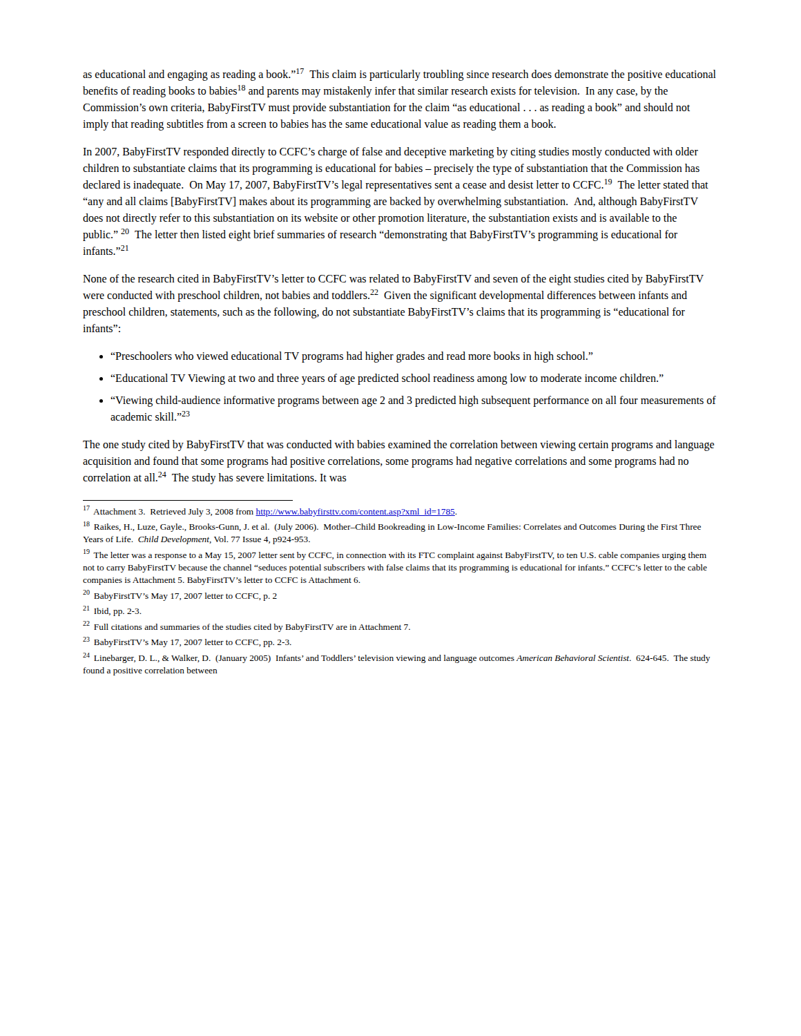as educational and engaging as reading a book.”17 This claim is particularly troubling since research does demonstrate the positive educational benefits of reading books to babies18 and parents may mistakenly infer that similar research exists for television. In any case, by the Commission’s own criteria, BabyFirstTV must provide substantiation for the claim “as educational . . . as reading a book” and should not imply that reading subtitles from a screen to babies has the same educational value as reading them a book.
In 2007, BabyFirstTV responded directly to CCFC’s charge of false and deceptive marketing by citing studies mostly conducted with older children to substantiate claims that its programming is educational for babies – precisely the type of substantiation that the Commission has declared is inadequate. On May 17, 2007, BabyFirstTV’s legal representatives sent a cease and desist letter to CCFC.19 The letter stated that “any and all claims [BabyFirstTV] makes about its programming are backed by overwhelming substantiation. And, although BabyFirstTV does not directly refer to this substantiation on its website or other promotion literature, the substantiation exists and is available to the public.” 20 The letter then listed eight brief summaries of research “demonstrating that BabyFirstTV’s programming is educational for infants.”21
None of the research cited in BabyFirstTV’s letter to CCFC was related to BabyFirstTV and seven of the eight studies cited by BabyFirstTV were conducted with preschool children, not babies and toddlers.22 Given the significant developmental differences between infants and preschool children, statements, such as the following, do not substantiate BabyFirstTV’s claims that its programming is “educational for infants”:
“Preschoolers who viewed educational TV programs had higher grades and read more books in high school.”
“Educational TV Viewing at two and three years of age predicted school readiness among low to moderate income children.”
“Viewing child-audience informative programs between age 2 and 3 predicted high subsequent performance on all four measurements of academic skill.”23
The one study cited by BabyFirstTV that was conducted with babies examined the correlation between viewing certain programs and language acquisition and found that some programs had positive correlations, some programs had negative correlations and some programs had no correlation at all.24 The study has severe limitations. It was
17 Attachment 3. Retrieved July 3, 2008 from http://www.babyfirsttv.com/content.asp?xml_id=1785.
18 Raikes, H., Luze, Gayle., Brooks-Gunn, J. et al. (July 2006). Mother–Child Bookreading in Low-Income Families: Correlates and Outcomes During the First Three Years of Life. Child Development, Vol. 77 Issue 4, p924-953.
19 The letter was a response to a May 15, 2007 letter sent by CCFC, in connection with its FTC complaint against BabyFirstTV, to ten U.S. cable companies urging them not to carry BabyFirstTV because the channel “seduces potential subscribers with false claims that its programming is educational for infants.” CCFC’s letter to the cable companies is Attachment 5. BabyFirstTV’s letter to CCFC is Attachment 6.
20 BabyFirstTV’s May 17, 2007 letter to CCFC, p. 2
21 Ibid, pp. 2-3.
22 Full citations and summaries of the studies cited by BabyFirstTV are in Attachment 7.
23 BabyFirstTV’s May 17, 2007 letter to CCFC, pp. 2-3.
24 Linebarger, D. L., & Walker, D. (January 2005) Infants’ and Toddlers’ television viewing and language outcomes American Behavioral Scientist. 624-645. The study found a positive correlation between